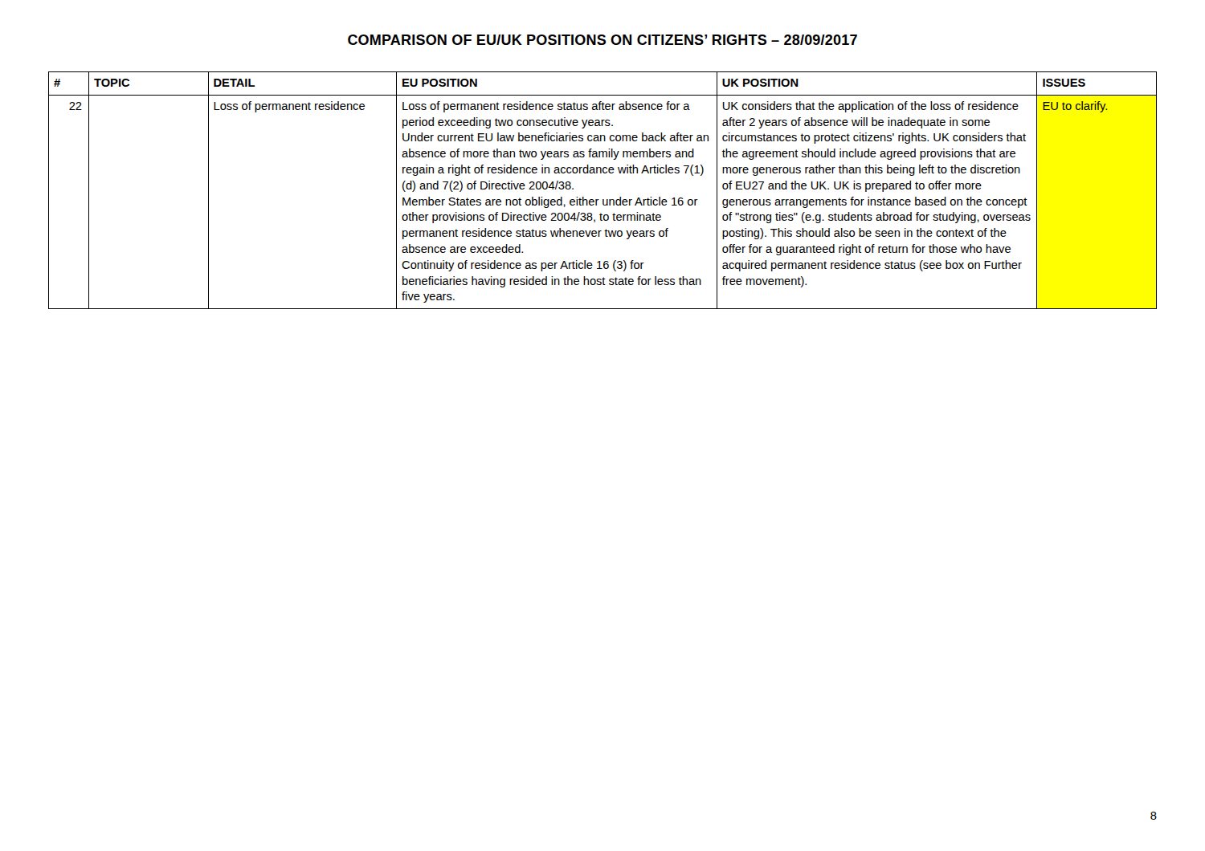COMPARISON OF EU/UK POSITIONS ON CITIZENS’ RIGHTS – 28/09/2017
| # | TOPIC | DETAIL | EU POSITION | UK POSITION | ISSUES |
| --- | --- | --- | --- | --- | --- |
| 22 | | Loss of permanent residence | Loss of permanent residence status after absence for a period exceeding two consecutive years. Under current EU law beneficiaries can come back after an absence of more than two years as family members and regain a right of residence in accordance with Articles 7(1)(d) and 7(2) of Directive 2004/38. Member States are not obliged, either under Article 16 or other provisions of Directive 2004/38, to terminate permanent residence status whenever two years of absence are exceeded. Continuity of residence as per Article 16 (3) for beneficiaries having resided in the host state for less than five years. | UK considers that the application of the loss of residence after 2 years of absence will be inadequate in some circumstances to protect citizens' rights. UK considers that the agreement should include agreed provisions that are more generous rather than this being left to the discretion of EU27 and the UK. UK is prepared to offer more generous arrangements for instance based on the concept of "strong ties" (e.g. students abroad for studying, overseas posting). This should also be seen in the context of the offer for a guaranteed right of return for those who have acquired permanent residence status (see box on Further free movement). | EU to clarify. |
8